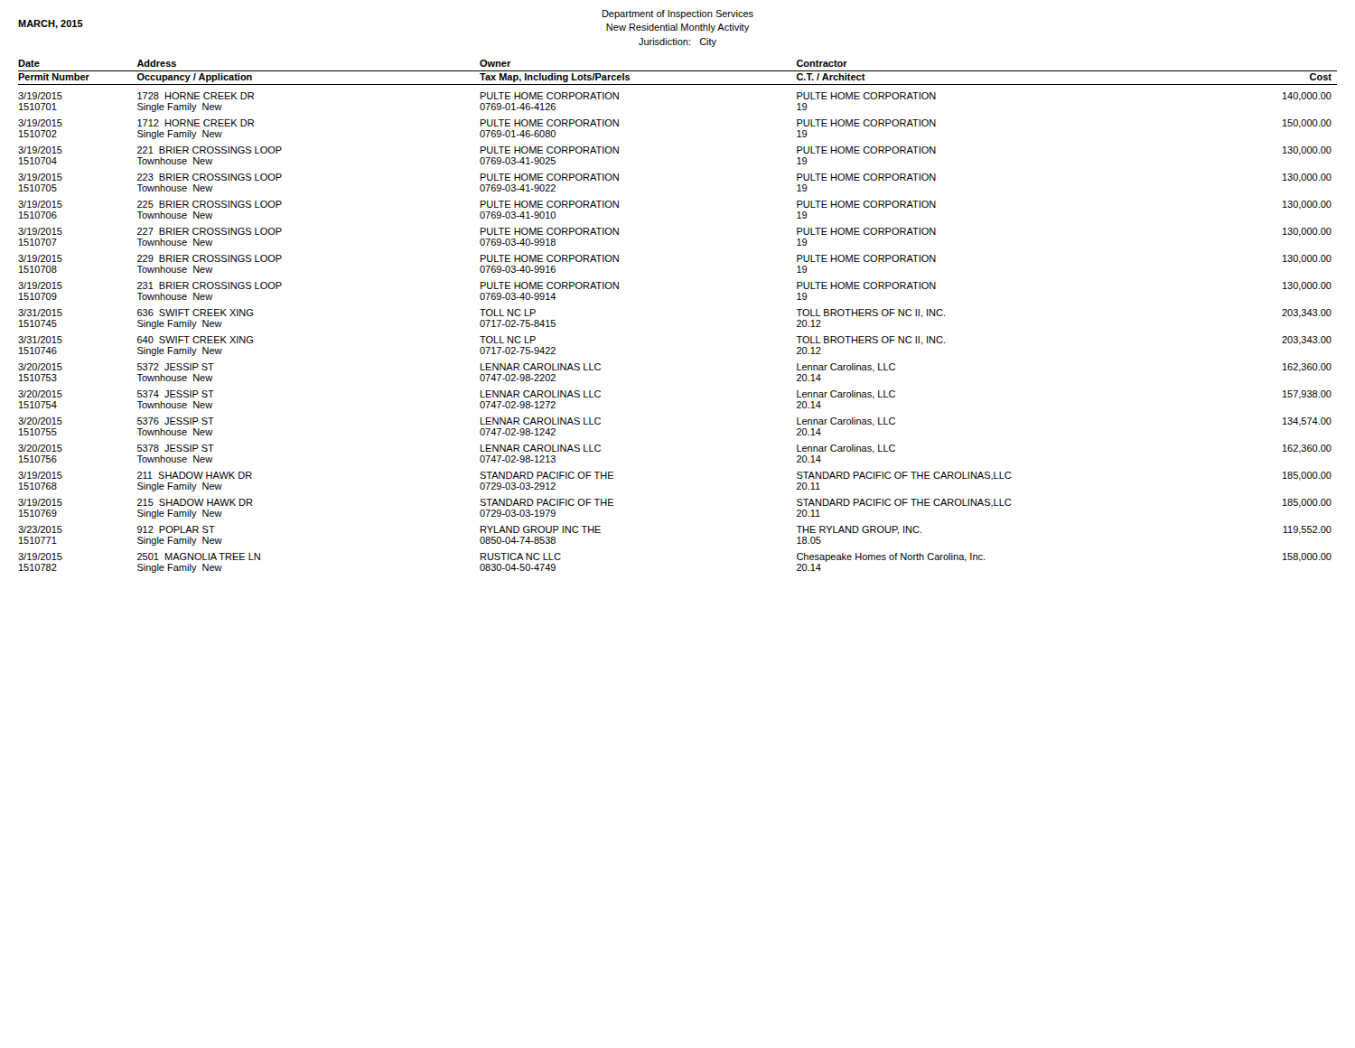MARCH, 2015
Department of Inspection Services
New Residential Monthly Activity
Jurisdiction: City
| Date | Address | Owner | Contractor | |
| --- | --- | --- | --- | --- |
| Permit Number | Occupancy / Application | Tax Map, Including Lots/Parcels | C.T. / Architect | Cost |
| 3/19/2015 | 1728 HORNE CREEK DR | PULTE HOME CORPORATION | PULTE HOME CORPORATION | 140,000.00 |
| 1510701 | Single Family New | 0769-01-46-4126 | 19 | |
| 3/19/2015 | 1712 HORNE CREEK DR | PULTE HOME CORPORATION | PULTE HOME CORPORATION | 150,000.00 |
| 1510702 | Single Family New | 0769-01-46-6080 | 19 | |
| 3/19/2015 | 221 BRIER CROSSINGS LOOP | PULTE HOME CORPORATION | PULTE HOME CORPORATION | 130,000.00 |
| 1510704 | Townhouse New | 0769-03-41-9025 | 19 | |
| 3/19/2015 | 223 BRIER CROSSINGS LOOP | PULTE HOME CORPORATION | PULTE HOME CORPORATION | 130,000.00 |
| 1510705 | Townhouse New | 0769-03-41-9022 | 19 | |
| 3/19/2015 | 225 BRIER CROSSINGS LOOP | PULTE HOME CORPORATION | PULTE HOME CORPORATION | 130,000.00 |
| 1510706 | Townhouse New | 0769-03-41-9010 | 19 | |
| 3/19/2015 | 227 BRIER CROSSINGS LOOP | PULTE HOME CORPORATION | PULTE HOME CORPORATION | 130,000.00 |
| 1510707 | Townhouse New | 0769-03-40-9918 | 19 | |
| 3/19/2015 | 229 BRIER CROSSINGS LOOP | PULTE HOME CORPORATION | PULTE HOME CORPORATION | 130,000.00 |
| 1510708 | Townhouse New | 0769-03-40-9916 | 19 | |
| 3/19/2015 | 231 BRIER CROSSINGS LOOP | PULTE HOME CORPORATION | PULTE HOME CORPORATION | 130,000.00 |
| 1510709 | Townhouse New | 0769-03-40-9914 | 19 | |
| 3/31/2015 | 636 SWIFT CREEK XING | TOLL NC LP | TOLL BROTHERS OF NC II, INC. | 203,343.00 |
| 1510745 | Single Family New | 0717-02-75-8415 | 20.12 | |
| 3/31/2015 | 640 SWIFT CREEK XING | TOLL NC LP | TOLL BROTHERS OF NC II, INC. | 203,343.00 |
| 1510746 | Single Family New | 0717-02-75-9422 | 20.12 | |
| 3/20/2015 | 5372 JESSIP ST | LENNAR CAROLINAS LLC | Lennar Carolinas, LLC | 162,360.00 |
| 1510753 | Townhouse New | 0747-02-98-2202 | 20.14 | |
| 3/20/2015 | 5374 JESSIP ST | LENNAR CAROLINAS LLC | Lennar Carolinas, LLC | 157,938.00 |
| 1510754 | Townhouse New | 0747-02-98-1272 | 20.14 | |
| 3/20/2015 | 5376 JESSIP ST | LENNAR CAROLINAS LLC | Lennar Carolinas, LLC | 134,574.00 |
| 1510755 | Townhouse New | 0747-02-98-1242 | 20.14 | |
| 3/20/2015 | 5378 JESSIP ST | LENNAR CAROLINAS LLC | Lennar Carolinas, LLC | 162,360.00 |
| 1510756 | Townhouse New | 0747-02-98-1213 | 20.14 | |
| 3/19/2015 | 211 SHADOW HAWK DR | STANDARD PACIFIC OF THE | STANDARD PACIFIC OF THE CAROLINAS,LLC | 185,000.00 |
| 1510768 | Single Family New | 0729-03-03-2912 | 20.11 | |
| 3/19/2015 | 215 SHADOW HAWK DR | STANDARD PACIFIC OF THE | STANDARD PACIFIC OF THE CAROLINAS,LLC | 185,000.00 |
| 1510769 | Single Family New | 0729-03-03-1979 | 20.11 | |
| 3/23/2015 | 912 POPLAR ST | RYLAND GROUP INC THE | THE RYLAND GROUP, INC. | 119,552.00 |
| 1510771 | Single Family New | 0850-04-74-8538 | 18.05 | |
| 3/19/2015 | 2501 MAGNOLIA TREE LN | RUSTICA NC LLC | Chesapeake Homes of North Carolina, Inc. | 158,000.00 |
| 1510782 | Single Family New | 0830-04-50-4749 | 20.14 | |